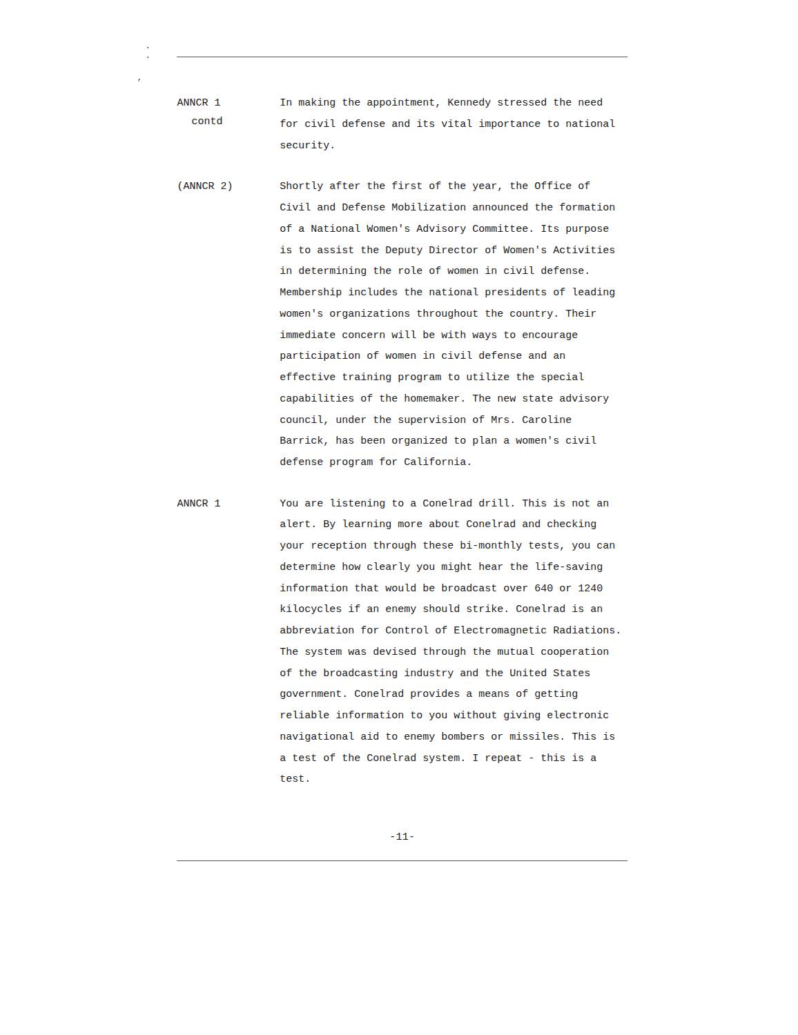. .
,
| ANNCR 1 contd | In making the appointment, Kennedy stressed the need for civil defense and its vital importance to national security. |
| (ANNCR 2) | Shortly after the first of the year, the Office of Civil and Defense Mobilization announced the formation of a National Women's Advisory Committee. Its purpose is to assist the Deputy Director of Women's Activities in determining the role of women in civil defense. Membership includes the national presidents of leading women's organizations throughout the country. Their immediate concern will be with ways to encourage participation of women in civil defense and an effective training program to utilize the special capabilities of the homemaker. The new state advisory council, under the supervision of Mrs. Caroline Barrick, has been organized to plan a women's civil defense program for California. |
| ANNCR 1 | You are listening to a Conelrad drill. This is not an alert. By learning more about Conelrad and checking your reception through these bi-monthly tests, you can determine how clearly you might hear the life-saving information that would be broadcast over 640 or 1240 kilocycles if an enemy should strike. Conelrad is an abbreviation for Control of Electromagnetic Radiations. The system was devised through the mutual cooperation of the broadcasting industry and the United States government. Conelrad provides a means of getting reliable information to you without giving electronic navigational aid to enemy bombers or missiles. This is a test of the Conelrad system. I repeat - this is a test. |
-11-